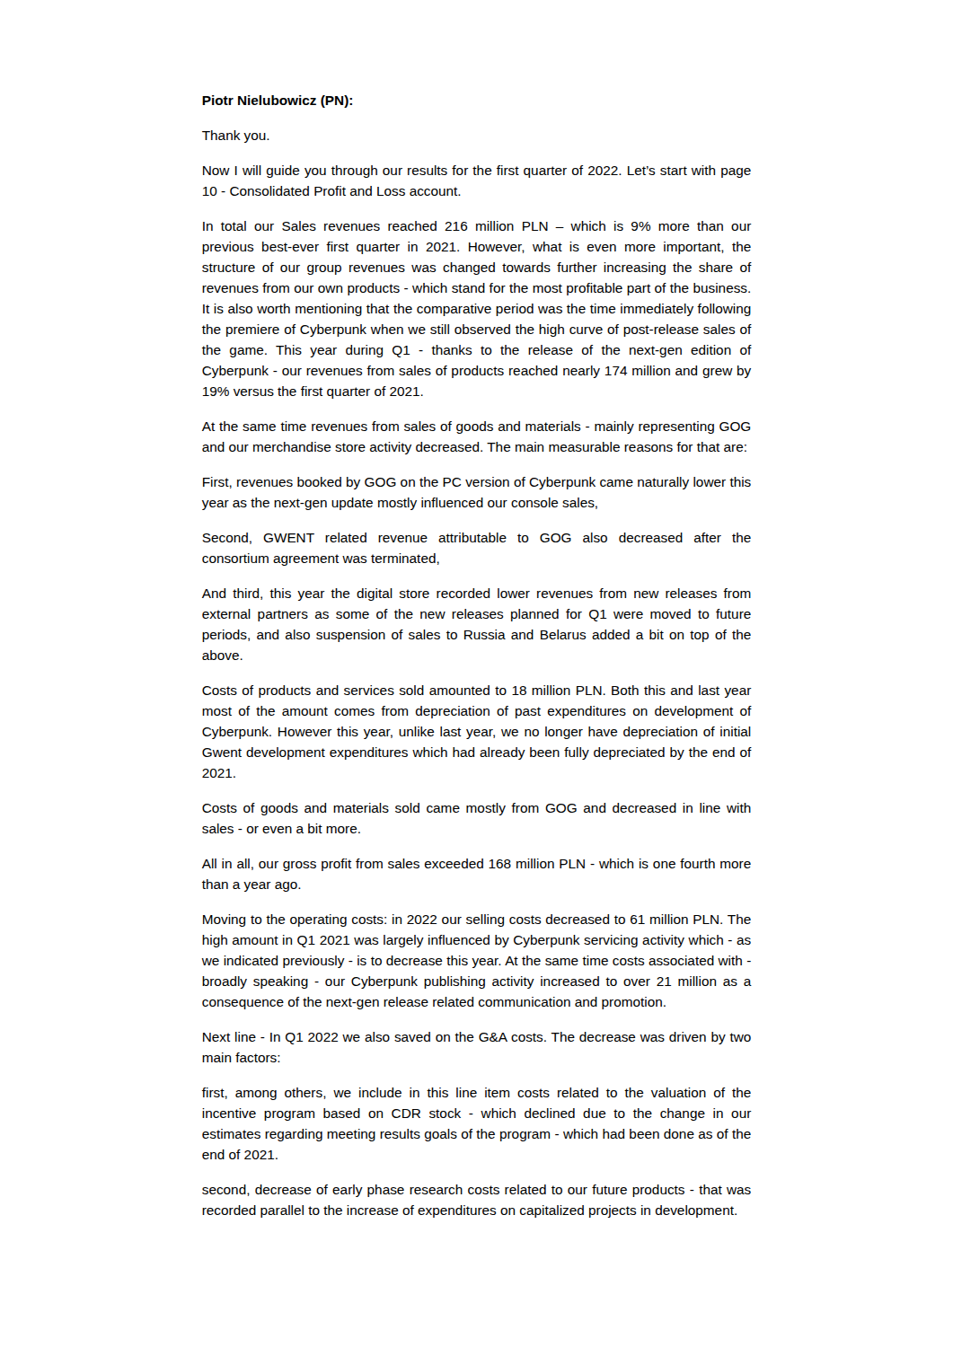Piotr Nielubowicz (PN):
Thank you.
Now I will guide you through our results for the first quarter of 2022. Let’s start with page 10 - Consolidated Profit and Loss account.
In total our Sales revenues reached 216 million PLN – which is 9% more than our previous best-ever first quarter in 2021. However, what is even more important, the structure of our group revenues was changed towards further increasing the share of revenues from our own products - which stand for the most profitable part of the business. It is also worth mentioning that the comparative period was the time immediately following the premiere of Cyberpunk when we still observed the high curve of post-release sales of the game. This year during Q1 - thanks to the release of the next-gen edition of Cyberpunk - our revenues from sales of products reached nearly 174 million and grew by 19% versus the first quarter of 2021.
At the same time revenues from sales of goods and materials - mainly representing GOG and our merchandise store activity decreased. The main measurable reasons for that are:
First, revenues booked by GOG on the PC version of Cyberpunk came naturally lower this year as the next-gen update mostly influenced our console sales,
Second, GWENT related revenue attributable to GOG also decreased after the consortium agreement was terminated,
And third, this year the digital store recorded lower revenues from new releases from external partners as some of the new releases planned for Q1 were moved to future periods, and also suspension of sales to Russia and Belarus added a bit on top of the above.
Costs of products and services sold amounted to 18 million PLN. Both this and last year most of the amount comes from depreciation of past expenditures on development of Cyberpunk. However this year, unlike last year, we no longer have depreciation of initial Gwent development expenditures which had already been fully depreciated by the end of 2021.
Costs of goods and materials sold came mostly from GOG and decreased in line with sales - or even a bit more.
All in all, our gross profit from sales exceeded 168 million PLN - which is one fourth more than a year ago.
Moving to the operating costs: in 2022 our selling costs decreased to 61 million PLN. The high amount in Q1 2021 was largely influenced by Cyberpunk servicing activity which - as we indicated previously - is to decrease this year. At the same time costs associated with - broadly speaking - our Cyberpunk publishing activity increased to over 21 million as a consequence of the next-gen release related communication and promotion.
Next line - In Q1 2022 we also saved on the G&A costs. The decrease was driven by two main factors:
first, among others, we include in this line item costs related to the valuation of the incentive program based on CDR stock - which declined due to the change in our estimates regarding meeting results goals of the program - which had been done as of the end of 2021.
second, decrease of early phase research costs related to our future products - that was recorded parallel to the increase of expenditures on capitalized projects in development.